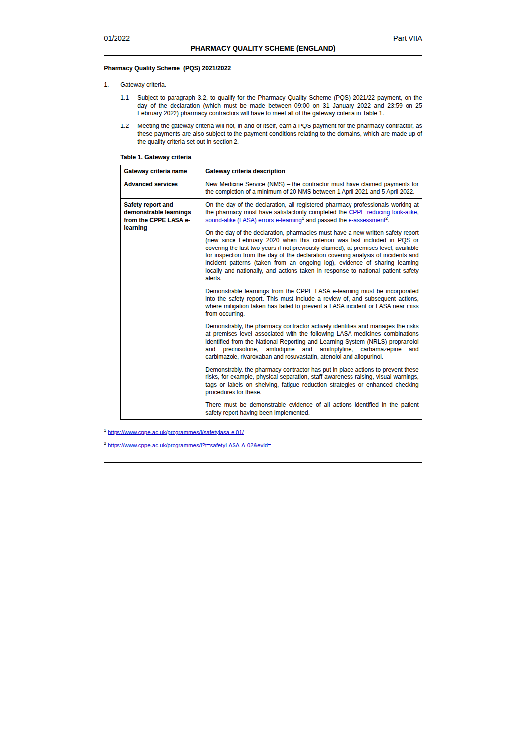01/2022
Part VIIA
PHARMACY QUALITY SCHEME (ENGLAND)
Pharmacy Quality Scheme (PQS) 2021/2022
1.
Gateway criteria.
1.1
Subject to paragraph 3.2, to qualify for the Pharmacy Quality Scheme (PQS) 2021/22 payment, on the day of the declaration (which must be made between 09:00 on 31 January 2022 and 23:59 on 25 February 2022) pharmacy contractors will have to meet all of the gateway criteria in Table 1.
1.2
Meeting the gateway criteria will not, in and of itself, earn a PQS payment for the pharmacy contractor, as these payments are also subject to the payment conditions relating to the domains, which are made up of the quality criteria set out in section 2.
Table 1. Gateway criteria
| Gateway criteria name | Gateway criteria description |
| --- | --- |
| Advanced services | New Medicine Service (NMS) – the contractor must have claimed payments for the completion of a minimum of 20 NMS between 1 April 2021 and 5 April 2022. |
| Safety report and demonstrable learnings from the CPPE LASA e-learning | On the day of the declaration, all registered pharmacy professionals working at the pharmacy must have satisfactorily completed the CPPE reducing look-alike, sound-alike (LASA) errors e-learning 1 and passed the e-assessment 2 . On the day of the declaration, pharmacies must have a new written safety report (new since February 2020 when this criterion was last included in PQS or covering the last two years if not previously claimed), at premises level, available for inspection from the day of the declaration covering analysis of incidents and incident patterns (taken from an ongoing log), evidence of sharing learning locally and nationally, and actions taken in response to national patient safety alerts. Demonstrable learnings from the CPPE LASA e-learning must be incorporated into the safety report. This must include a review of, and subsequent actions, where mitigation taken has failed to prevent a LASA incident or LASA near miss from occurring. Demonstrably, the pharmacy contractor actively identifies and manages the risks at premises level associated with the following LASA medicines combinations identified from the National Reporting and Learning System (NRLS) propranolol and prednisolone, amlodipine and amitriptyline, carbamazepine and carbimazole, rivaroxaban and rosuvastatin, atenolol and allopurinol. Demonstrably, the pharmacy contractor has put in place actions to prevent these risks, for example, physical separation, staff awareness raising, visual warnings, tags or labels on shelving, fatigue reduction strategies or enhanced checking procedures for these. There must be demonstrable evidence of all actions identified in the patient safety report having been implemented. |
1 https://www.cppe.ac.uk/programmes/l/safetylasa-e-01/
2 https://www.cppe.ac.uk/programmes/l?t=safetyLASA-A-02&evid=